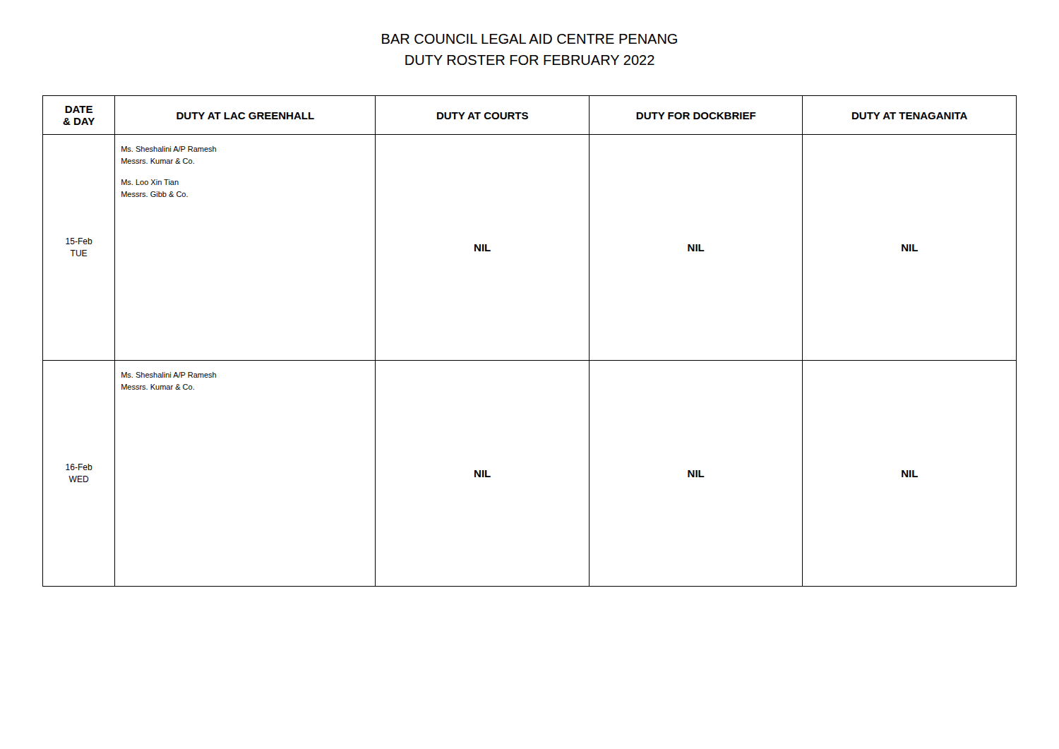BAR COUNCIL LEGAL AID CENTRE PENANG
DUTY ROSTER FOR FEBRUARY 2022
| DATE & DAY | DUTY AT LAC GREENHALL | DUTY AT COURTS | DUTY FOR DOCKBRIEF | DUTY AT TENAGANITA |
| --- | --- | --- | --- | --- |
| 15-Feb TUE | Ms. Sheshalini A/P Ramesh Messrs. Kumar & Co. Ms. Loo Xin Tian Messrs. Gibb & Co. | NIL | NIL | NIL |
| 16-Feb WED | Ms. Sheshalini A/P Ramesh Messrs. Kumar & Co. | NIL | NIL | NIL |